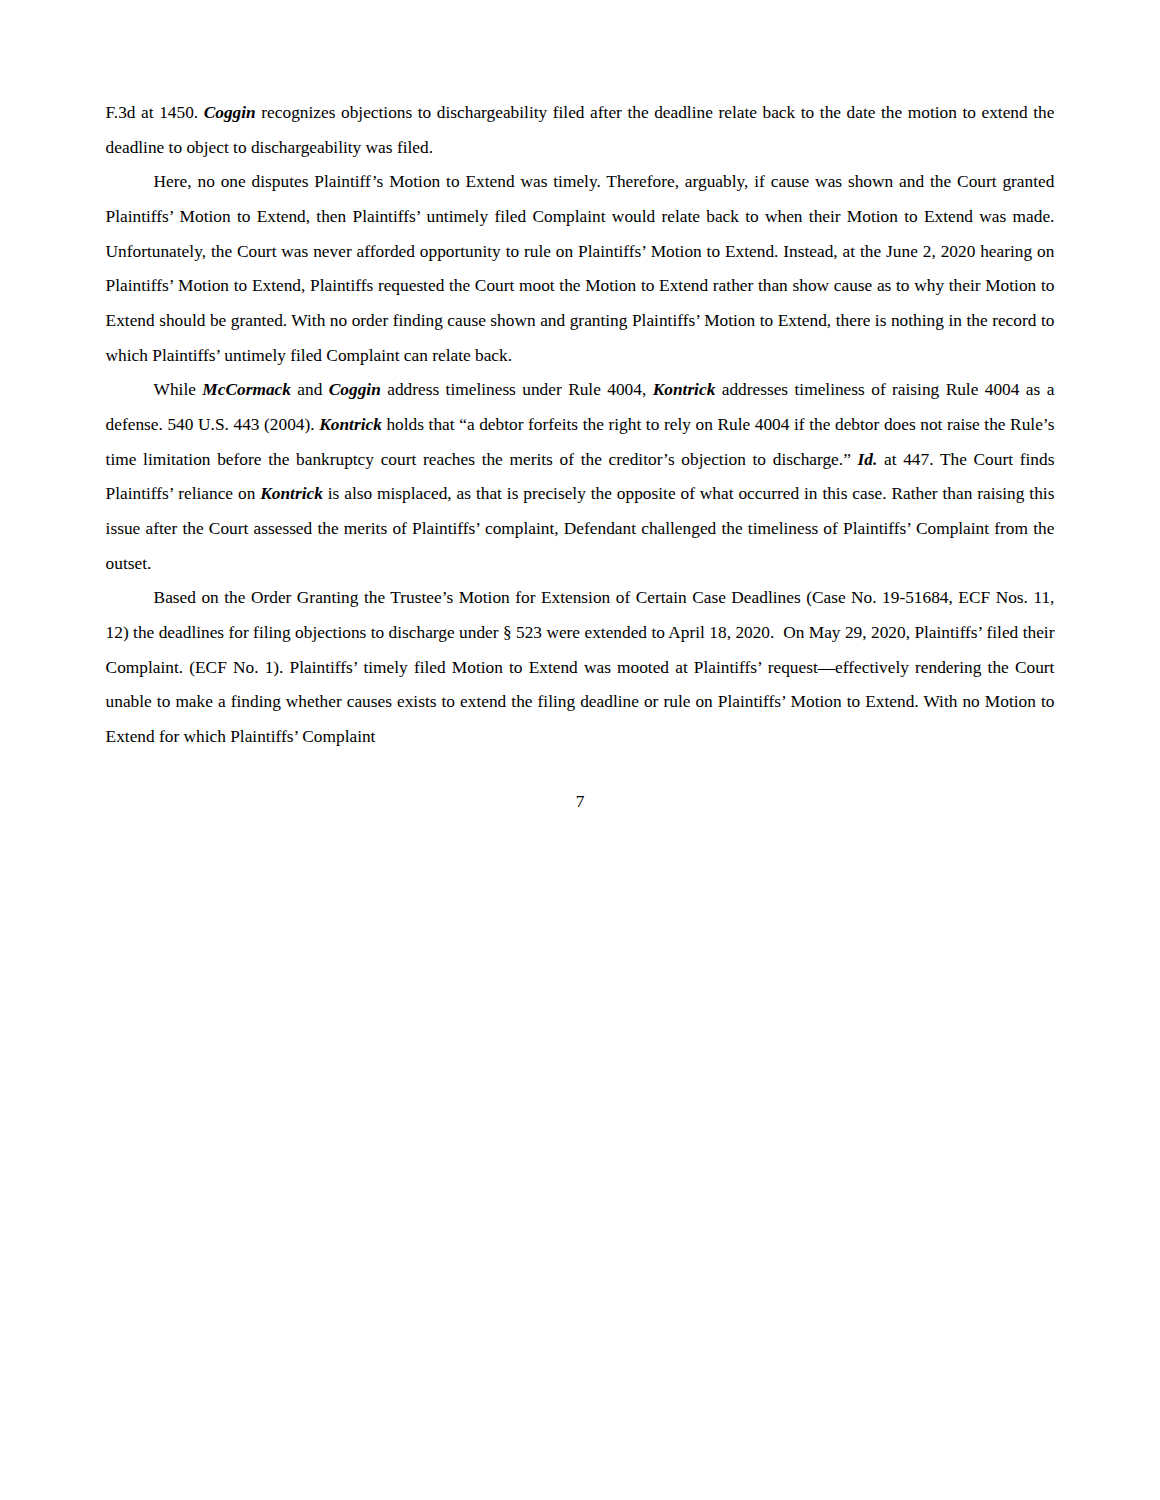F.3d at 1450. Coggin recognizes objections to dischargeability filed after the deadline relate back to the date the motion to extend the deadline to object to dischargeability was filed.
Here, no one disputes Plaintiff’s Motion to Extend was timely. Therefore, arguably, if cause was shown and the Court granted Plaintiffs’ Motion to Extend, then Plaintiffs’ untimely filed Complaint would relate back to when their Motion to Extend was made. Unfortunately, the Court was never afforded opportunity to rule on Plaintiffs’ Motion to Extend. Instead, at the June 2, 2020 hearing on Plaintiffs’ Motion to Extend, Plaintiffs requested the Court moot the Motion to Extend rather than show cause as to why their Motion to Extend should be granted. With no order finding cause shown and granting Plaintiffs’ Motion to Extend, there is nothing in the record to which Plaintiffs’ untimely filed Complaint can relate back.
While McCormack and Coggin address timeliness under Rule 4004, Kontrick addresses timeliness of raising Rule 4004 as a defense. 540 U.S. 443 (2004). Kontrick holds that “a debtor forfeits the right to rely on Rule 4004 if the debtor does not raise the Rule’s time limitation before the bankruptcy court reaches the merits of the creditor’s objection to discharge.” Id. at 447. The Court finds Plaintiffs’ reliance on Kontrick is also misplaced, as that is precisely the opposite of what occurred in this case. Rather than raising this issue after the Court assessed the merits of Plaintiffs’ complaint, Defendant challenged the timeliness of Plaintiffs’ Complaint from the outset.
Based on the Order Granting the Trustee’s Motion for Extension of Certain Case Deadlines (Case No. 19-51684, ECF Nos. 11, 12) the deadlines for filing objections to discharge under § 523 were extended to April 18, 2020. On May 29, 2020, Plaintiffs’ filed their Complaint. (ECF No. 1). Plaintiffs’ timely filed Motion to Extend was mooted at Plaintiffs’ request—effectively rendering the Court unable to make a finding whether causes exists to extend the filing deadline or rule on Plaintiffs’ Motion to Extend. With no Motion to Extend for which Plaintiffs’ Complaint
7